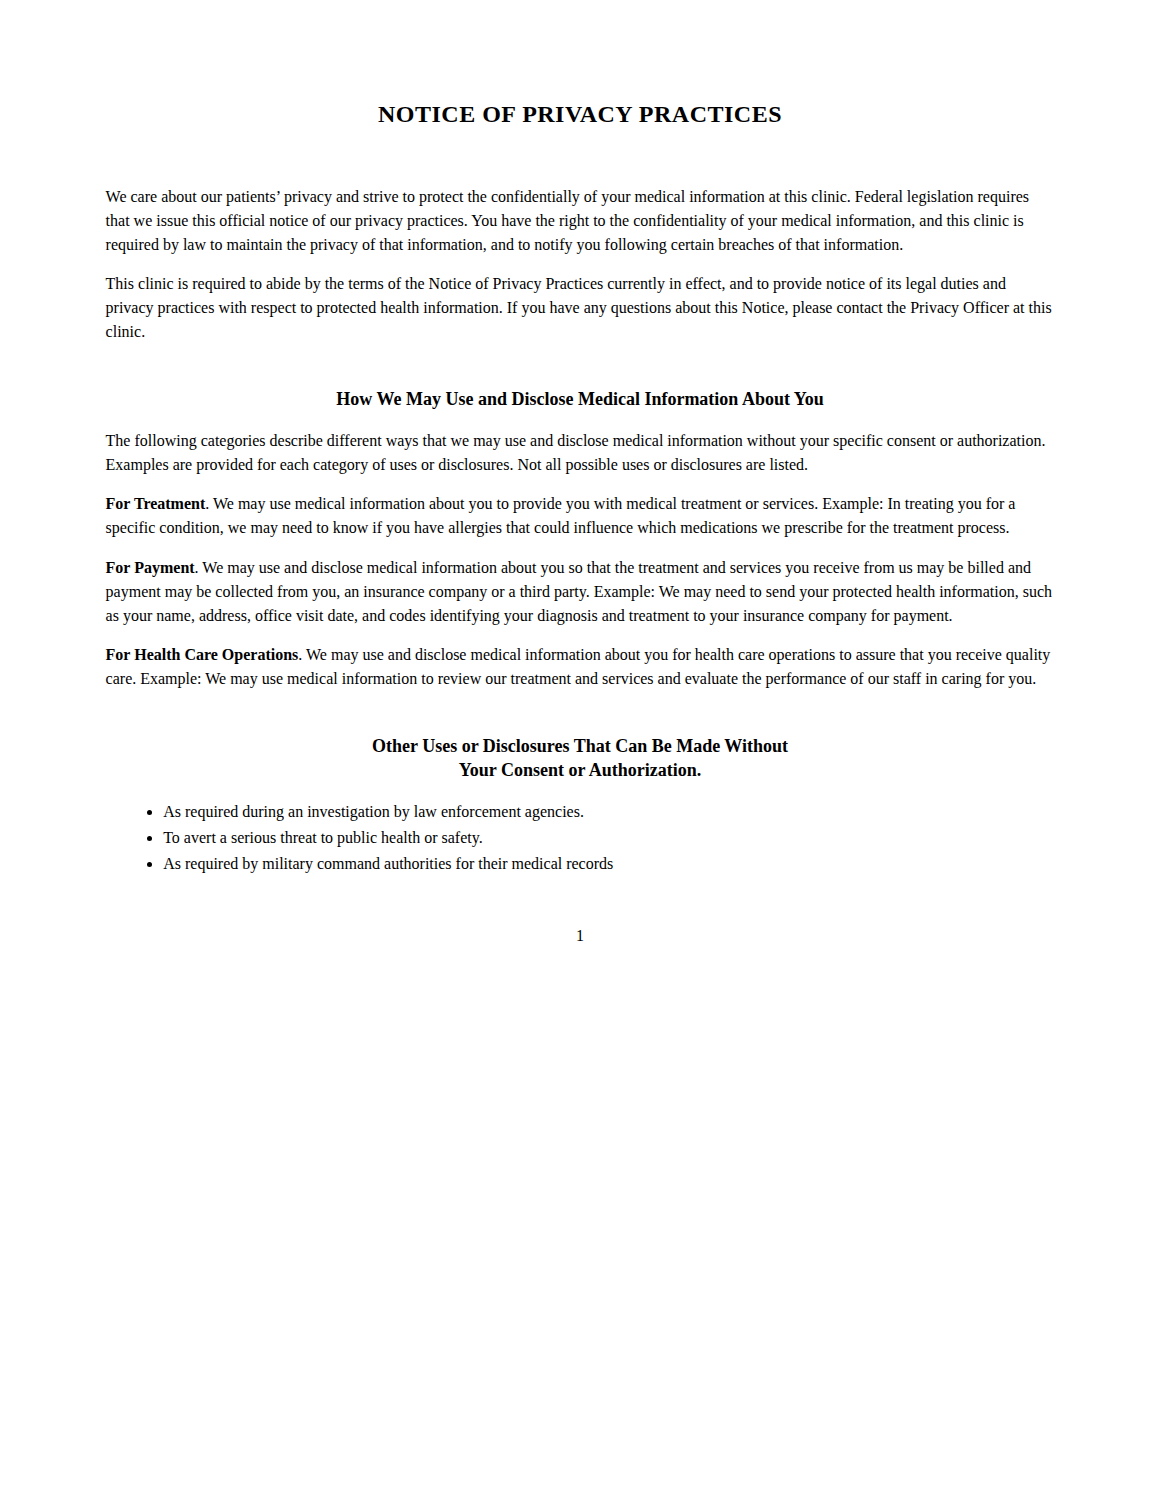NOTICE OF PRIVACY PRACTICES
We care about our patients’ privacy and strive to protect the confidentially of your medical information at this clinic. Federal legislation requires that we issue this official notice of our privacy practices. You have the right to the confidentiality of your medical information, and this clinic is required by law to maintain the privacy of that information, and to notify you following certain breaches of that information.
This clinic is required to abide by the terms of the Notice of Privacy Practices currently in effect, and to provide notice of its legal duties and privacy practices with respect to protected health information. If you have any questions about this Notice, please contact the Privacy Officer at this clinic.
How We May Use and Disclose Medical Information About You
The following categories describe different ways that we may use and disclose medical information without your specific consent or authorization. Examples are provided for each category of uses or disclosures. Not all possible uses or disclosures are listed.
For Treatment. We may use medical information about you to provide you with medical treatment or services. Example: In treating you for a specific condition, we may need to know if you have allergies that could influence which medications we prescribe for the treatment process.
For Payment. We may use and disclose medical information about you so that the treatment and services you receive from us may be billed and payment may be collected from you, an insurance company or a third party. Example: We may need to send your protected health information, such as your name, address, office visit date, and codes identifying your diagnosis and treatment to your insurance company for payment.
For Health Care Operations. We may use and disclose medical information about you for health care operations to assure that you receive quality care. Example: We may use medical information to review our treatment and services and evaluate the performance of our staff in caring for you.
Other Uses or Disclosures That Can Be Made Without
Your Consent or Authorization.
As required during an investigation by law enforcement agencies.
To avert a serious threat to public health or safety.
As required by military command authorities for their medical records
1